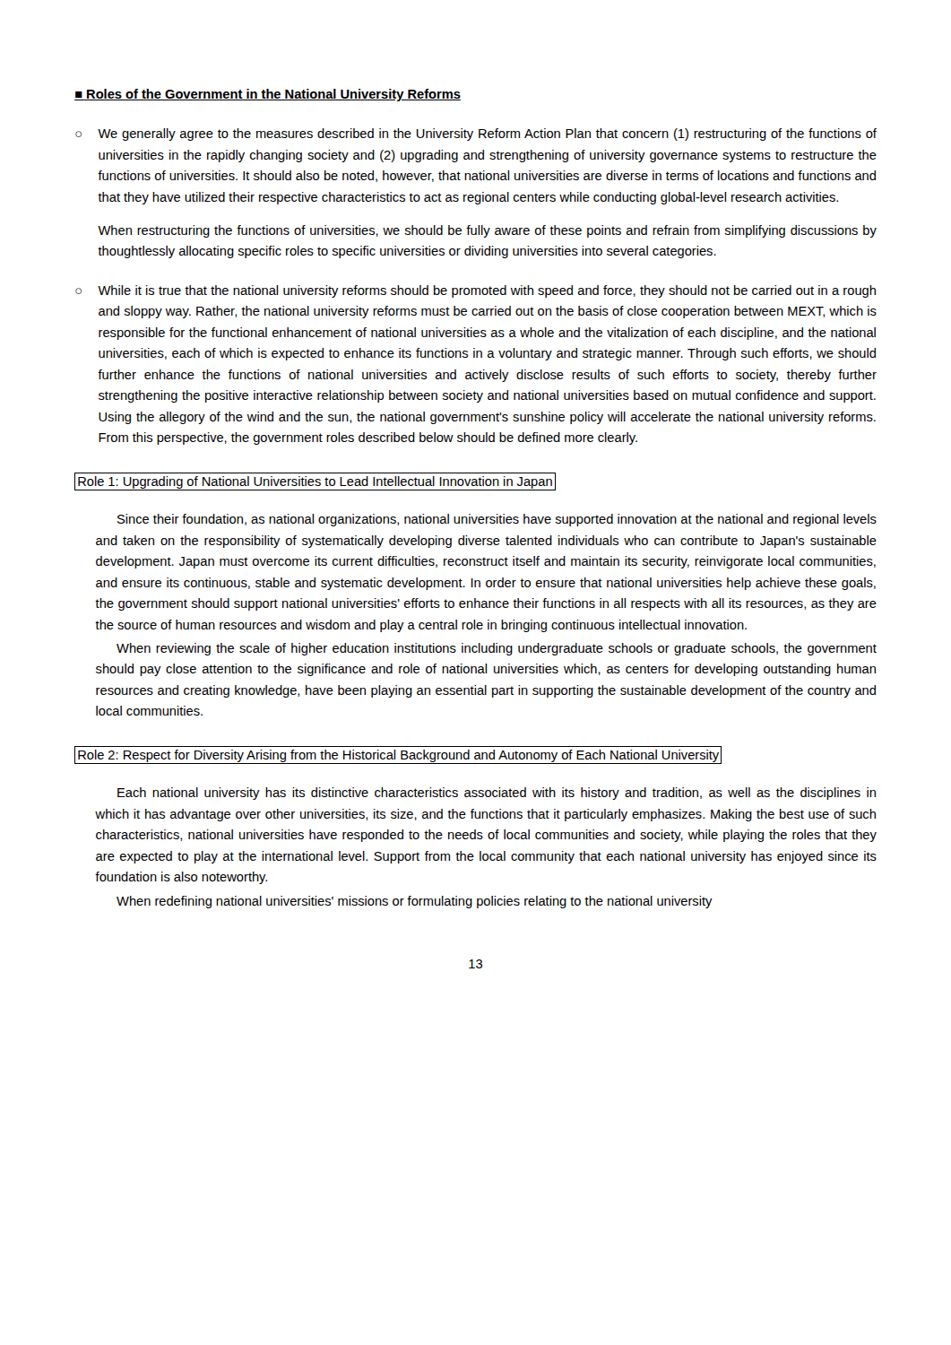■ Roles of the Government in the National University Reforms
○
We generally agree to the measures described in the University Reform Action Plan that concern (1) restructuring of the functions of universities in the rapidly changing society and (2) upgrading and strengthening of university governance systems to restructure the functions of universities. It should also be noted, however, that national universities are diverse in terms of locations and functions and that they have utilized their respective characteristics to act as regional centers while conducting global-level research activities.
When restructuring the functions of universities, we should be fully aware of these points and refrain from simplifying discussions by thoughtlessly allocating specific roles to specific universities or dividing universities into several categories.
○
While it is true that the national university reforms should be promoted with speed and force, they should not be carried out in a rough and sloppy way. Rather, the national university reforms must be carried out on the basis of close cooperation between MEXT, which is responsible for the functional enhancement of national universities as a whole and the vitalization of each discipline, and the national universities, each of which is expected to enhance its functions in a voluntary and strategic manner. Through such efforts, we should further enhance the functions of national universities and actively disclose results of such efforts to society, thereby further strengthening the positive interactive relationship between society and national universities based on mutual confidence and support. Using the allegory of the wind and the sun, the national government's sunshine policy will accelerate the national university reforms. From this perspective, the government roles described below should be defined more clearly.
Role 1: Upgrading of National Universities to Lead Intellectual Innovation in Japan
Since their foundation, as national organizations, national universities have supported innovation at the national and regional levels and taken on the responsibility of systematically developing diverse talented individuals who can contribute to Japan's sustainable development. Japan must overcome its current difficulties, reconstruct itself and maintain its security, reinvigorate local communities, and ensure its continuous, stable and systematic development. In order to ensure that national universities help achieve these goals, the government should support national universities' efforts to enhance their functions in all respects with all its resources, as they are the source of human resources and wisdom and play a central role in bringing continuous intellectual innovation.
When reviewing the scale of higher education institutions including undergraduate schools or graduate schools, the government should pay close attention to the significance and role of national universities which, as centers for developing outstanding human resources and creating knowledge, have been playing an essential part in supporting the sustainable development of the country and local communities.
Role 2: Respect for Diversity Arising from the Historical Background and Autonomy of Each National University
Each national university has its distinctive characteristics associated with its history and tradition, as well as the disciplines in which it has advantage over other universities, its size, and the functions that it particularly emphasizes. Making the best use of such characteristics, national universities have responded to the needs of local communities and society, while playing the roles that they are expected to play at the international level. Support from the local community that each national university has enjoyed since its foundation is also noteworthy.
When redefining national universities' missions or formulating policies relating to the national university
13